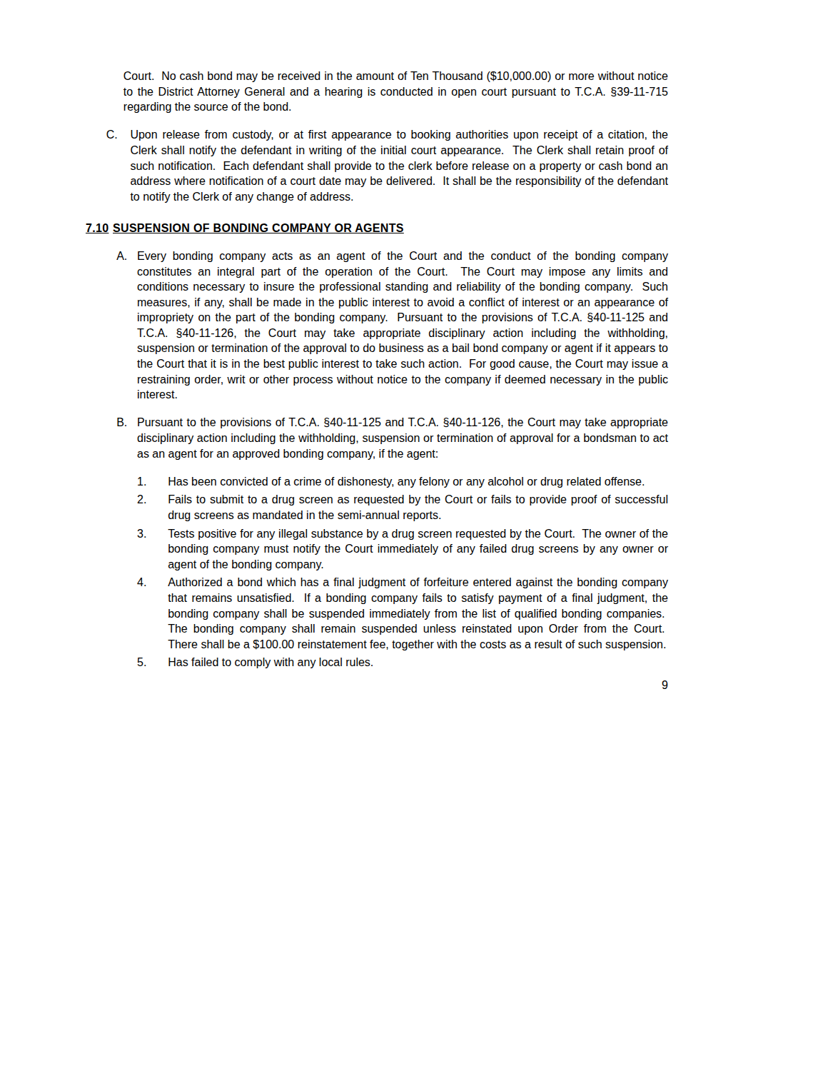Court. No cash bond may be received in the amount of Ten Thousand ($10,000.00) or more without notice to the District Attorney General and a hearing is conducted in open court pursuant to T.C.A. §39-11-715 regarding the source of the bond.
C.
Upon release from custody, or at first appearance to booking authorities upon receipt of a citation, the Clerk shall notify the defendant in writing of the initial court appearance. The Clerk shall retain proof of such notification. Each defendant shall provide to the clerk before release on a property or cash bond an address where notification of a court date may be delivered. It shall be the responsibility of the defendant to notify the Clerk of any change of address.
7.10 SUSPENSION OF BONDING COMPANY OR AGENTS
A.
Every bonding company acts as an agent of the Court and the conduct of the bonding company constitutes an integral part of the operation of the Court. The Court may impose any limits and conditions necessary to insure the professional standing and reliability of the bonding company. Such measures, if any, shall be made in the public interest to avoid a conflict of interest or an appearance of impropriety on the part of the bonding company. Pursuant to the provisions of T.C.A. §40-11-125 and T.C.A. §40-11-126, the Court may take appropriate disciplinary action including the withholding, suspension or termination of the approval to do business as a bail bond company or agent if it appears to the Court that it is in the best public interest to take such action. For good cause, the Court may issue a restraining order, writ or other process without notice to the company if deemed necessary in the public interest.
B.
Pursuant to the provisions of T.C.A. §40-11-125 and T.C.A. §40-11-126, the Court may take appropriate disciplinary action including the withholding, suspension or termination of approval for a bondsman to act as an agent for an approved bonding company, if the agent:
1.
Has been convicted of a crime of dishonesty, any felony or any alcohol or drug related offense.
2.
Fails to submit to a drug screen as requested by the Court or fails to provide proof of successful drug screens as mandated in the semi-annual reports.
3.
Tests positive for any illegal substance by a drug screen requested by the Court. The owner of the bonding company must notify the Court immediately of any failed drug screens by any owner or agent of the bonding company.
4.
Authorized a bond which has a final judgment of forfeiture entered against the bonding company that remains unsatisfied. If a bonding company fails to satisfy payment of a final judgment, the bonding company shall be suspended immediately from the list of qualified bonding companies. The bonding company shall remain suspended unless reinstated upon Order from the Court. There shall be a $100.00 reinstatement fee, together with the costs as a result of such suspension.
5.
Has failed to comply with any local rules.
9